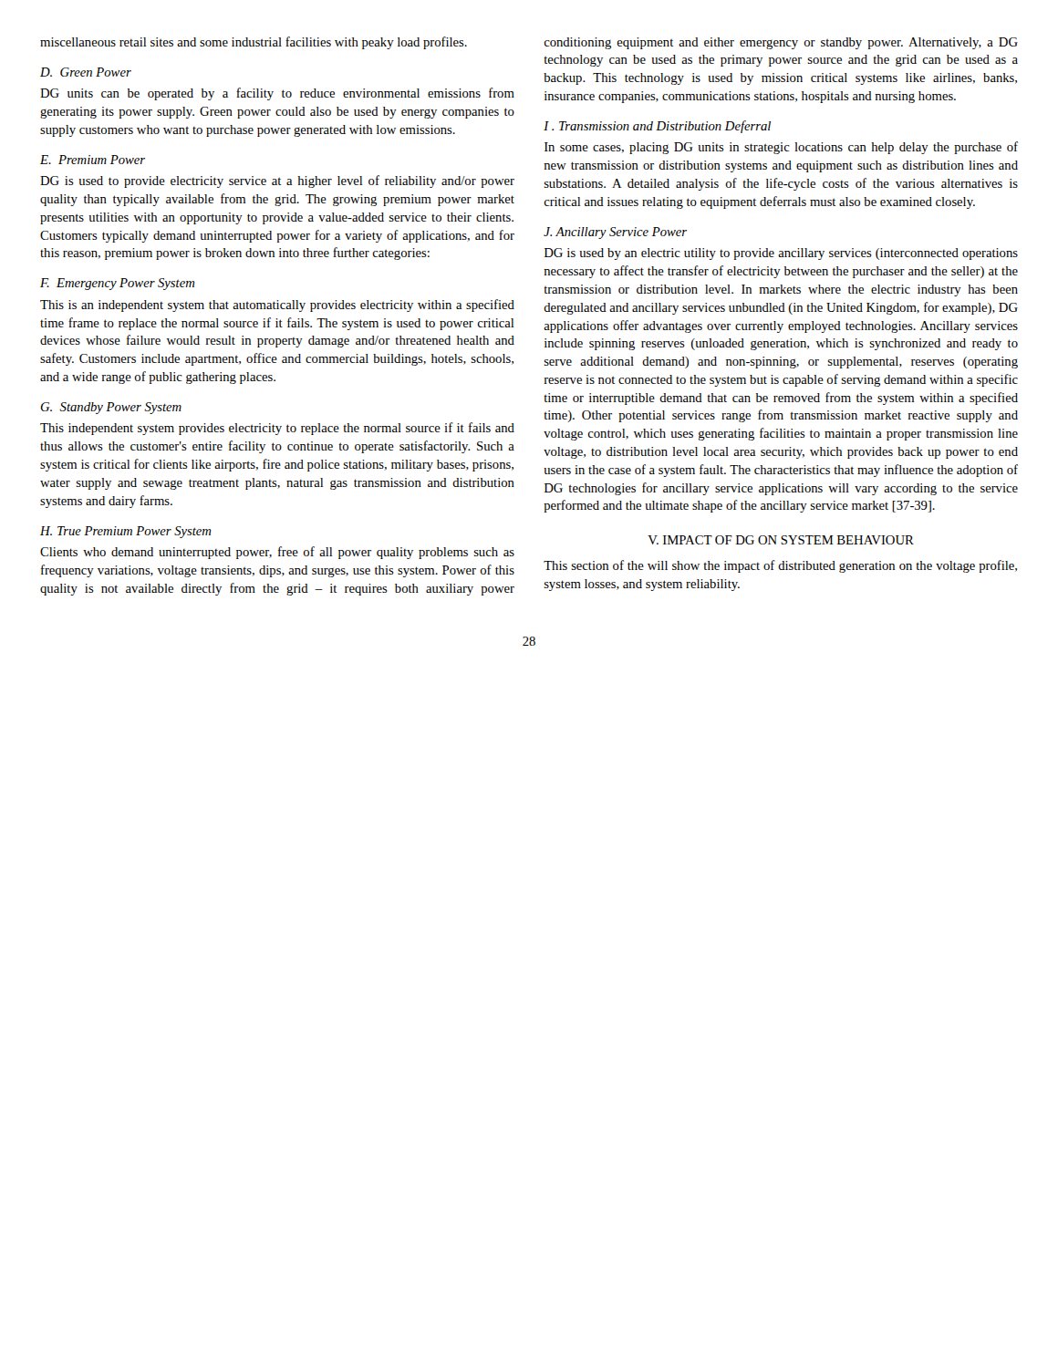miscellaneous retail sites and some industrial facilities with peaky load profiles.
D. Green Power
DG units can be operated by a facility to reduce environmental emissions from generating its power supply. Green power could also be used by energy companies to supply customers who want to purchase power generated with low emissions.
E. Premium Power
DG is used to provide electricity service at a higher level of reliability and/or power quality than typically available from the grid. The growing premium power market presents utilities with an opportunity to provide a value-added service to their clients. Customers typically demand uninterrupted power for a variety of applications, and for this reason, premium power is broken down into three further categories:
F. Emergency Power System
This is an independent system that automatically provides electricity within a specified time frame to replace the normal source if it fails. The system is used to power critical devices whose failure would result in property damage and/or threatened health and safety. Customers include apartment, office and commercial buildings, hotels, schools, and a wide range of public gathering places.
G. Standby Power System
This independent system provides electricity to replace the normal source if it fails and thus allows the customer's entire facility to continue to operate satisfactorily. Such a system is critical for clients like airports, fire and police stations, military bases, prisons, water supply and sewage treatment plants, natural gas transmission and distribution systems and dairy farms.
H. True Premium Power System
Clients who demand uninterrupted power, free of all power quality problems such as frequency variations, voltage transients, dips, and surges, use this system. Power of this quality is not available directly from the grid – it requires both auxiliary power conditioning equipment and either emergency or standby power. Alternatively, a DG technology can be used as the primary power source and the grid can be used as a backup. This technology is used by mission critical systems like airlines, banks, insurance companies, communications stations, hospitals and nursing homes.
I . Transmission and Distribution Deferral
In some cases, placing DG units in strategic locations can help delay the purchase of new transmission or distribution systems and equipment such as distribution lines and substations. A detailed analysis of the life-cycle costs of the various alternatives is critical and issues relating to equipment deferrals must also be examined closely.
J. Ancillary Service Power
DG is used by an electric utility to provide ancillary services (interconnected operations necessary to affect the transfer of electricity between the purchaser and the seller) at the transmission or distribution level. In markets where the electric industry has been deregulated and ancillary services unbundled (in the United Kingdom, for example), DG applications offer advantages over currently employed technologies. Ancillary services include spinning reserves (unloaded generation, which is synchronized and ready to serve additional demand) and non-spinning, or supplemental, reserves (operating reserve is not connected to the system but is capable of serving demand within a specific time or interruptible demand that can be removed from the system within a specified time). Other potential services range from transmission market reactive supply and voltage control, which uses generating facilities to maintain a proper transmission line voltage, to distribution level local area security, which provides back up power to end users in the case of a system fault. The characteristics that may influence the adoption of DG technologies for ancillary service applications will vary according to the service performed and the ultimate shape of the ancillary service market [37-39].
V. IMPACT OF DG ON SYSTEM BEHAVIOUR
This section of the will show the impact of distributed generation on the voltage profile, system losses, and system reliability.
28